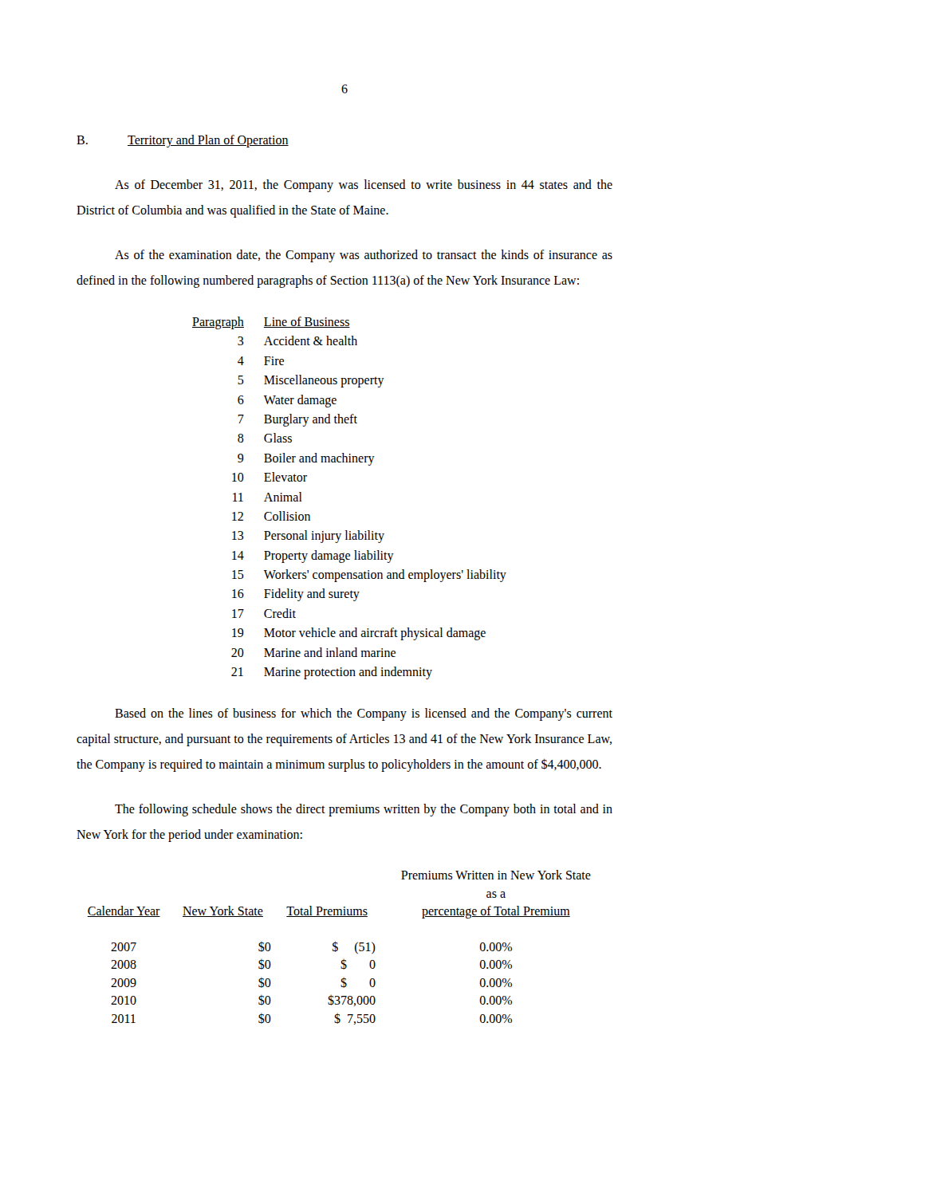6
B. Territory and Plan of Operation
As of December 31, 2011, the Company was licensed to write business in 44 states and the District of Columbia and was qualified in the State of Maine.
As of the examination date, the Company was authorized to transact the kinds of insurance as defined in the following numbered paragraphs of Section 1113(a) of the New York Insurance Law:
| Paragraph | Line of Business |
| --- | --- |
| 3 | Accident & health |
| 4 | Fire |
| 5 | Miscellaneous property |
| 6 | Water damage |
| 7 | Burglary and theft |
| 8 | Glass |
| 9 | Boiler and machinery |
| 10 | Elevator |
| 11 | Animal |
| 12 | Collision |
| 13 | Personal injury liability |
| 14 | Property damage liability |
| 15 | Workers' compensation and employers' liability |
| 16 | Fidelity and surety |
| 17 | Credit |
| 19 | Motor vehicle and aircraft physical damage |
| 20 | Marine and inland marine |
| 21 | Marine protection and indemnity |
Based on the lines of business for which the Company is licensed and the Company's current capital structure, and pursuant to the requirements of Articles 13 and 41 of the New York Insurance Law, the Company is required to maintain a minimum surplus to policyholders in the amount of $4,400,000.
The following schedule shows the direct premiums written by the Company both in total and in New York for the period under examination:
| | | | Premiums Written in New York State |
| --- | --- | --- | --- |
| | | | as a |
| Calendar Year | New York State | Total Premiums | percentage of Total Premium |
| 2007 | $0 | $ (51) | 0.00% |
| 2008 | $0 | $ 0 | 0.00% |
| 2009 | $0 | $ 0 | 0.00% |
| 2010 | $0 | $378,000 | 0.00% |
| 2011 | $0 | $ 7,550 | 0.00% |